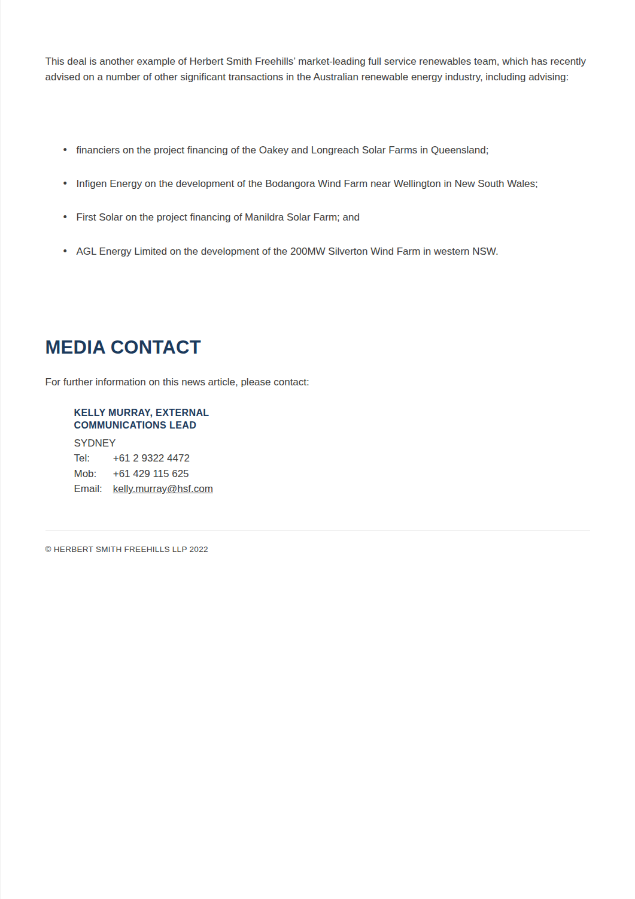This deal is another example of Herbert Smith Freehills’ market-leading full service renewables team, which has recently advised on a number of other significant transactions in the Australian renewable energy industry, including advising:
financiers on the project financing of the Oakey and Longreach Solar Farms in Queensland;
Infigen Energy on the development of the Bodangora Wind Farm near Wellington in New South Wales;
First Solar on the project financing of Manildra Solar Farm; and
AGL Energy Limited on the development of the 200MW Silverton Wind Farm in western NSW.
MEDIA CONTACT
For further information on this news article, please contact:
KELLY MURRAY, EXTERNAL COMMUNICATIONS LEAD
SYDNEY
| Tel: | +61 2 9322 4472 |
| Mob: | +61 429 115 625 |
| Email: | kelly.murray@hsf.com |
© HERBERT SMITH FREEHILLS LLP 2022